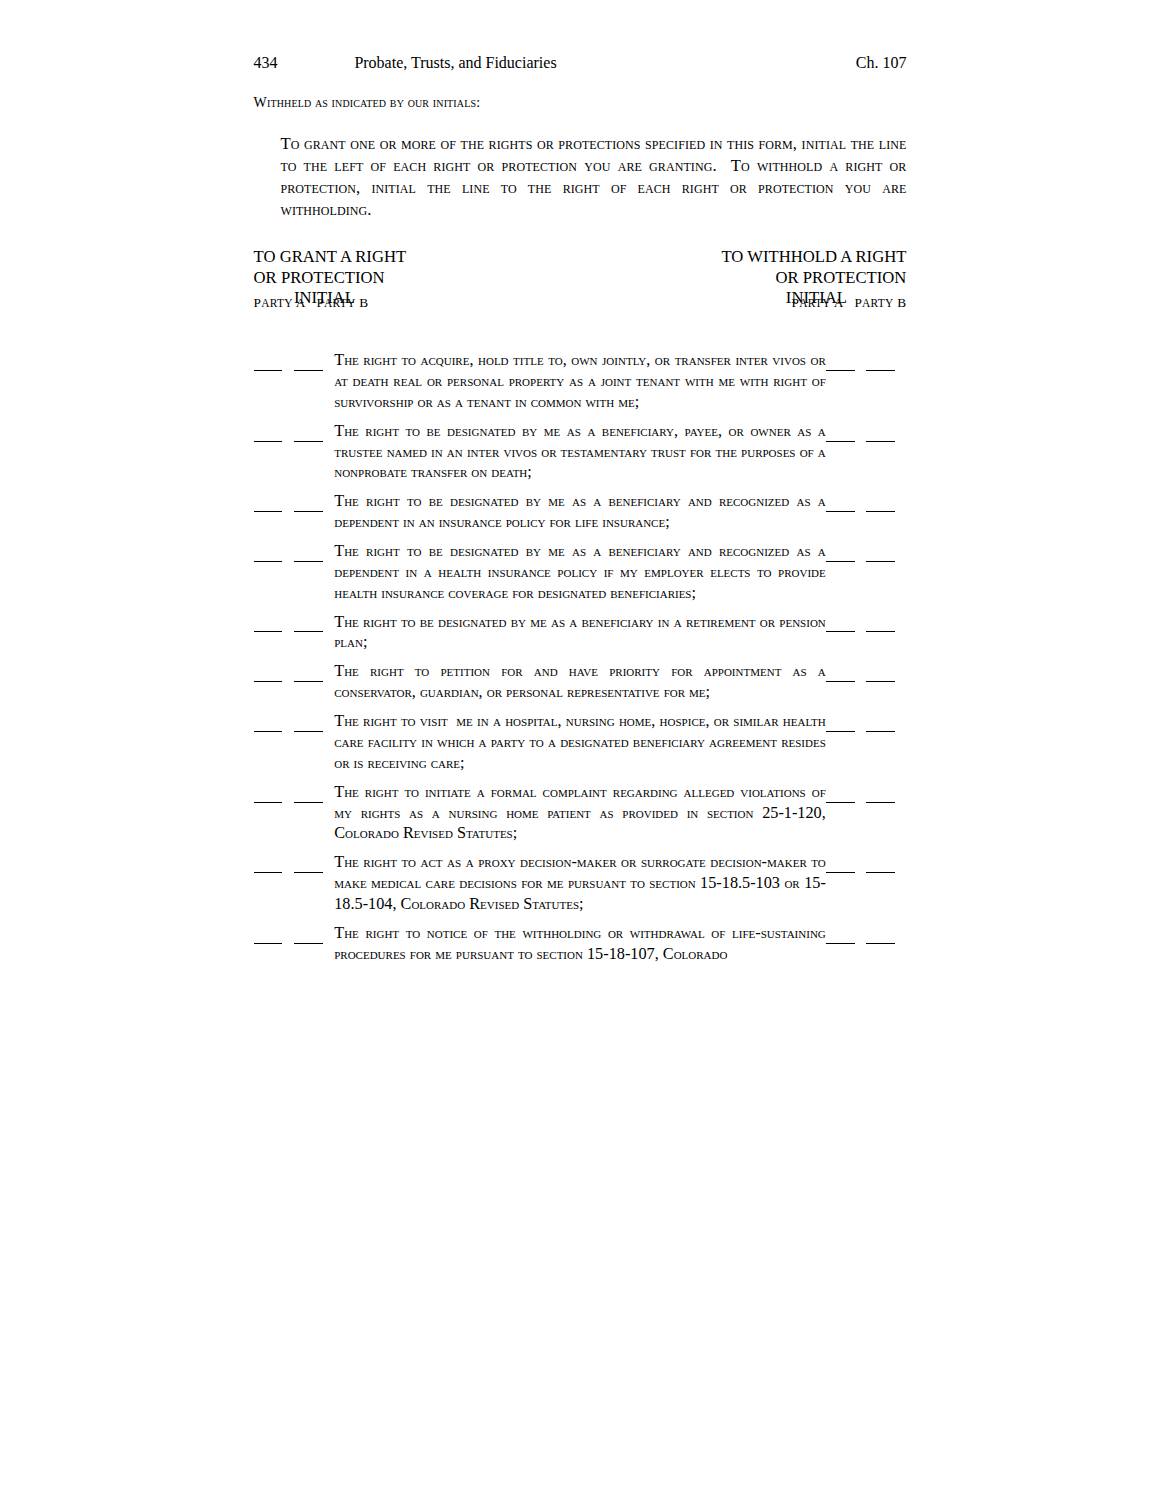434
Probate, Trusts, and Fiduciaries
Ch. 107
Withheld as indicated by our initials:
To grant one or more of the rights or protections specified in this form, initial the line to the left of each right or protection you are granting. To withhold a right or protection, initial the line to the right of each right or protection you are withholding.
TO GRANT A RIGHT
OR PROTECTION
TO WITHHOLD A RIGHT
OR PROTECTION
INITIAL
INITIAL
PARTY A PARTY B
PARTY A PARTY B
| | | The right to acquire, hold title to, own jointly, or transfer inter vivos or at death real or personal property as a joint tenant with me with right of survivorship or as a tenant in common with me; | | |
| | | The right to be designated by me as a beneficiary, payee, or owner as a trustee named in an inter vivos or testamentary trust for the purposes of a nonprobate transfer on death; | | |
| | | The right to be designated by me as a beneficiary and recognized as a dependent in an insurance policy for life insurance; | | |
| | | The right to be designated by me as a beneficiary and recognized as a dependent in a health insurance policy if my employer elects to provide health insurance coverage for designated beneficiaries; | | |
| | | The right to be designated by me as a beneficiary in a retirement or pension plan; | | |
| | | The right to petition for and have priority for appointment as a conservator, guardian, or personal representative for me; | | |
| | | The right to visit me in a hospital, nursing home, hospice, or similar health care facility in which a party to a designated beneficiary agreement resides or is receiving care; | | |
| | | The right to initiate a formal complaint regarding alleged violations of my rights as a nursing home patient as provided in section 25-1-120 , Colorado Revised Statutes; | | |
| | | The right to act as a proxy decision-maker or surrogate decision-maker to make medical care decisions for me pursuant to section 15-18.5-103 or 15-18.5-104 , Colorado Revised Statutes; | | |
| | | The right to notice of the withholding or withdrawal of life-sustaining procedures for me pursuant to section 15-18-107 , Colorado | | |